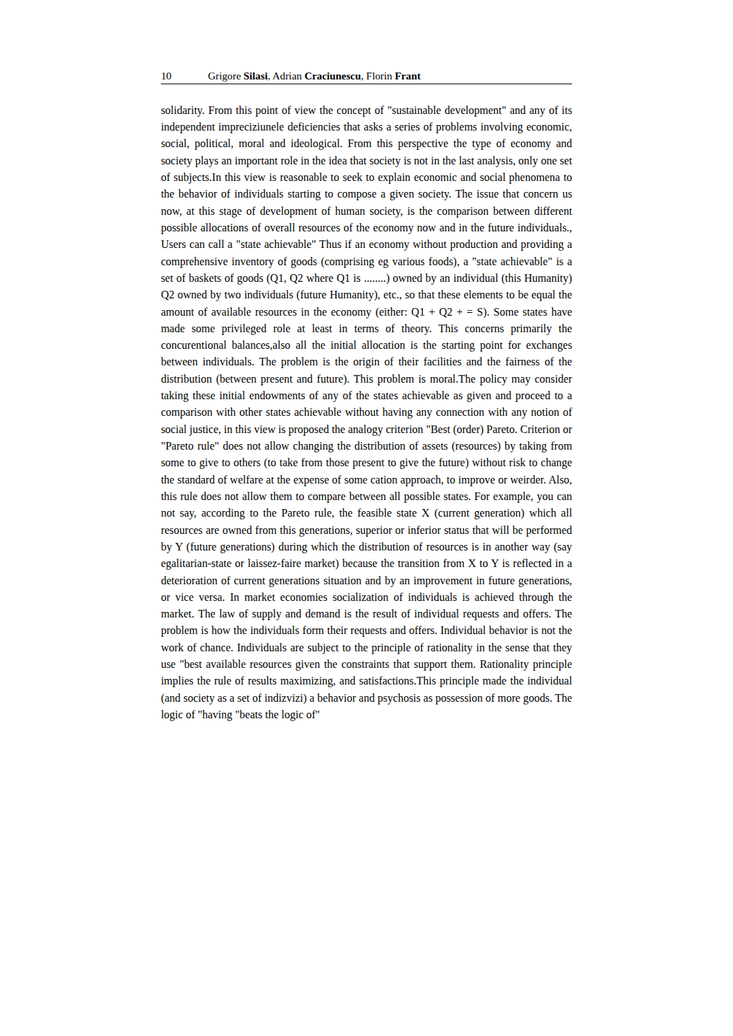10 Grigore Silasi, Adrian Craciunescu, Florin Frant
solidarity. From this point of view the concept of "sustainable development" and any of its independent impreciziunele deficiencies that asks a series of problems involving economic, social, political, moral and ideological. From this perspective the type of economy and society plays an important role in the idea that society is not in the last analysis, only one set of subjects.In this view is reasonable to seek to explain economic and social phenomena to the behavior of individuals starting to compose a given society. The issue that concern us now, at this stage of development of human society, is the comparison between different possible allocations of overall resources of the economy now and in the future individuals., Users can call a "state achievable" Thus if an economy without production and providing a comprehensive inventory of goods (comprising eg various foods), a "state achievable" is a set of baskets of goods (Q1, Q2 where Q1 is ........) owned by an individual (this Humanity) Q2 owned by two individuals (future Humanity), etc., so that these elements to be equal the amount of available resources in the economy (either: Q1 + Q2 + = S). Some states have made some privileged role at least in terms of theory. This concerns primarily the concurentional balances,also all the initial allocation is the starting point for exchanges between individuals. The problem is the origin of their facilities and the fairness of the distribution (between present and future). This problem is moral.The policy may consider taking these initial endowments of any of the states achievable as given and proceed to a comparison with other states achievable without having any connection with any notion of social justice, in this view is proposed the analogy criterion "Best (order) Pareto. Criterion or "Pareto rule" does not allow changing the distribution of assets (resources) by taking from some to give to others (to take from those present to give the future) without risk to change the standard of welfare at the expense of some cation approach, to improve or weirder. Also, this rule does not allow them to compare between all possible states. For example, you can not say, according to the Pareto rule, the feasible state X (current generation) which all resources are owned from this generations, superior or inferior status that will be performed by Y (future generations) during which the distribution of resources is in another way (say egalitarian-state or laissez-faire market) because the transition from X to Y is reflected in a deterioration of current generations situation and by an improvement in future generations, or vice versa. In market economies socialization of individuals is achieved through the market. The law of supply and demand is the result of individual requests and offers. The problem is how the individuals form their requests and offers. Individual behavior is not the work of chance. Individuals are subject to the principle of rationality in the sense that they use "best available resources given the constraints that support them. Rationality principle implies the rule of results maximizing, and satisfactions.This principle made the individual (and society as a set of indizvizi) a behavior and psychosis as possession of more goods. The logic of "having "beats the logic of"